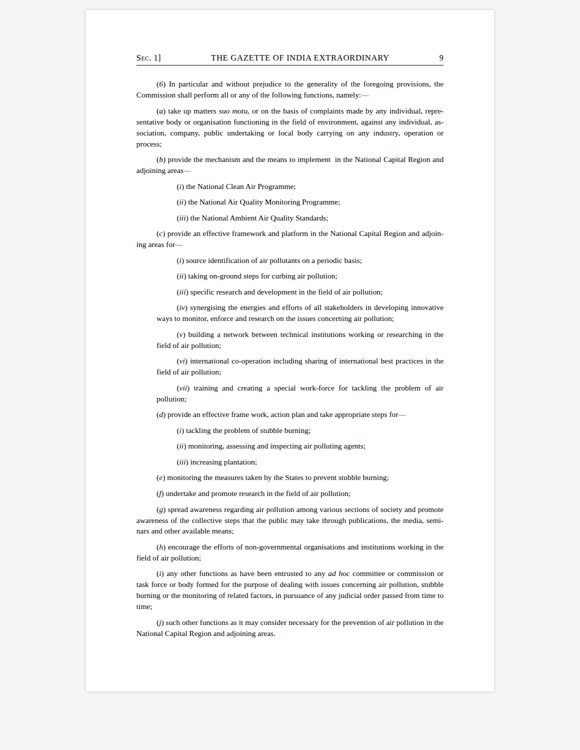Sec. 1] THE GAZETTE OF INDIA EXTRAORDINARY 9
(6) In particular and without prejudice to the generality of the foregoing provisions, the Commission shall perform all or any of the following functions, namely:—
(a) take up matters suo motu, or on the basis of complaints made by any individual, representative body or organisation functioning in the field of environment, against any individual, association, company, public undertaking or local body carrying on any industry, operation or process;
(b) provide the mechanism and the means to implement in the National Capital Region and adjoining areas—
(i) the National Clean Air Programme;
(ii) the National Air Quality Monitoring Programme;
(iii) the National Ambient Air Quality Standards;
(c) provide an effective framework and platform in the National Capital Region and adjoining areas for—
(i) source identification of air pollutants on a periodic basis;
(ii) taking on-ground steps for curbing air pollution;
(iii) specific research and development in the field of air pollution;
(iv) synergising the energies and efforts of all stakeholders in developing innovative ways to monitor, enforce and research on the issues concerning air pollution;
(v) building a network between technical institutions working or researching in the field of air pollution;
(vi) international co-operation including sharing of international best practices in the field of air pollution;
(vii) training and creating a special work-force for tackling the problem of air pollution;
(d) provide an effective frame work, action plan and take appropriate steps for—
(i) tackling the problem of stubble burning;
(ii) monitoring, assessing and inspecting air polluting agents;
(iii) increasing plantation;
(e) monitoring the measures taken by the States to prevent stubble burning;
(f) undertake and promote research in the field of air pollution;
(g) spread awareness regarding air pollution among various sections of society and promote awareness of the collective steps that the public may take through publications, the media, seminars and other available means;
(h) encourage the efforts of non-governmental organisations and institutions working in the field of air pollution;
(i) any other functions as have been entrusted to any ad hoc committee or commission or task force or body formed for the purpose of dealing with issues concerning air pollution, stubble burning or the monitoring of related factors, in pursuance of any judicial order passed from time to time;
(j) such other functions as it may consider necessary for the prevention of air pollution in the National Capital Region and adjoining areas.